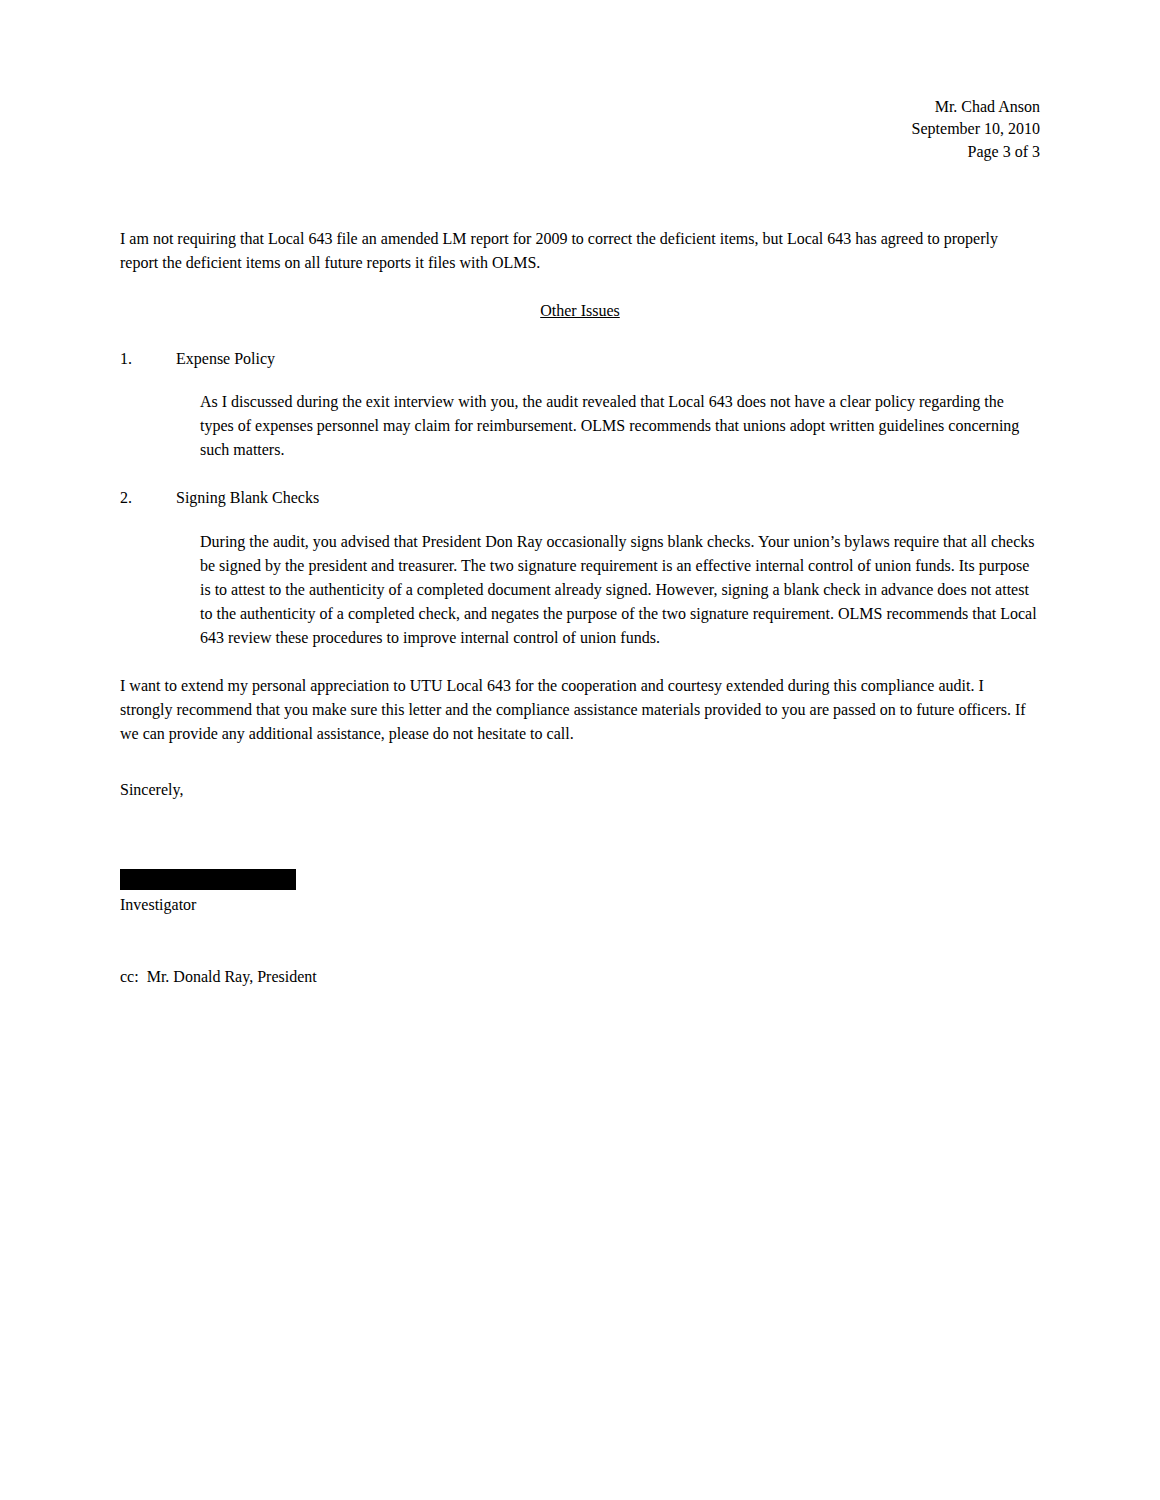Mr. Chad Anson
September 10, 2010
Page 3 of 3
I am not requiring that Local 643 file an amended LM report for 2009 to correct the deficient items, but Local 643 has agreed to properly report the deficient items on all future reports it files with OLMS.
Other Issues
Expense Policy As I discussed during the exit interview with you, the audit revealed that Local 643 does not have a clear policy regarding the types of expenses personnel may claim for reimbursement. OLMS recommends that unions adopt written guidelines concerning such matters.
Signing Blank Checks During the audit, you advised that President Don Ray occasionally signs blank checks. Your union’s bylaws require that all checks be signed by the president and treasurer. The two signature requirement is an effective internal control of union funds. Its purpose is to attest to the authenticity of a completed document already signed. However, signing a blank check in advance does not attest to the authenticity of a completed check, and negates the purpose of the two signature requirement. OLMS recommends that Local 643 review these procedures to improve internal control of union funds.
I want to extend my personal appreciation to UTU Local 643 for the cooperation and courtesy extended during this compliance audit. I strongly recommend that you make sure this letter and the compliance assistance materials provided to you are passed on to future officers. If we can provide any additional assistance, please do not hesitate to call.
Sincerely,
Investigator
cc: Mr. Donald Ray, President